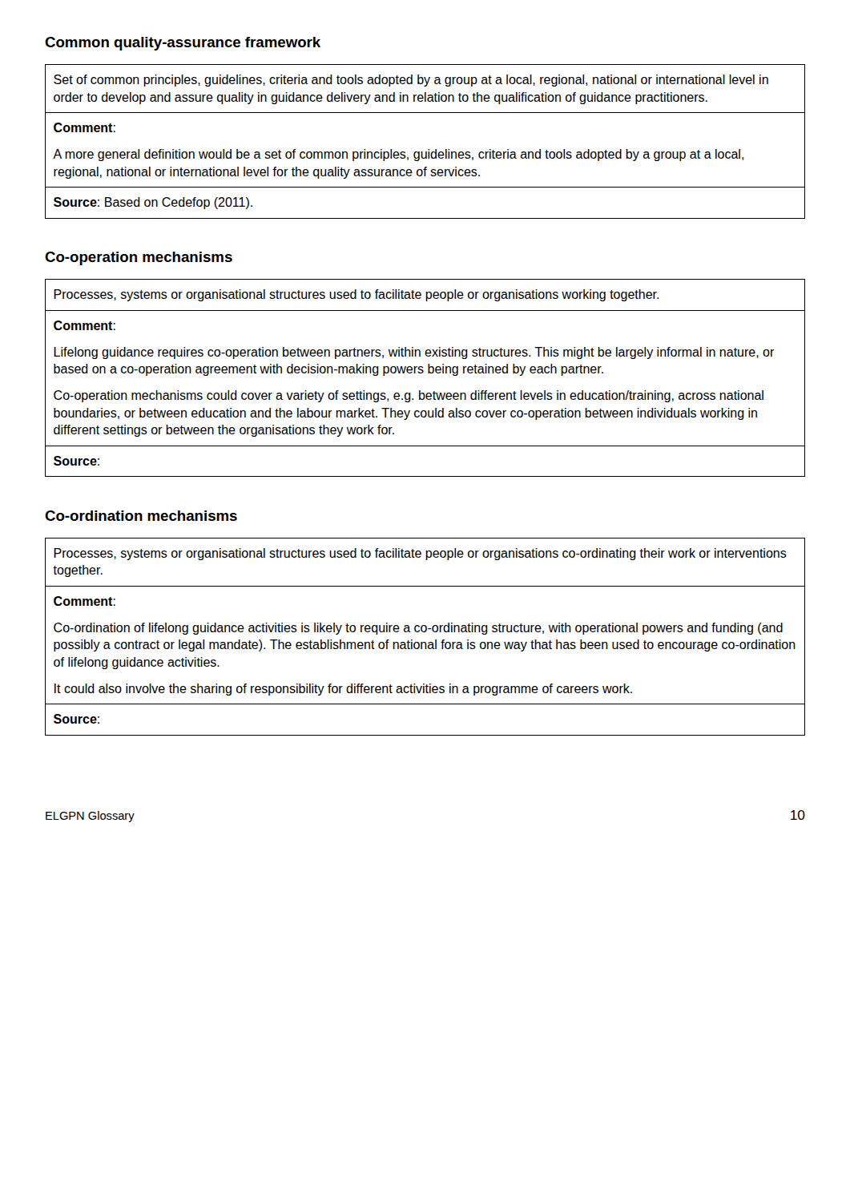Common quality-assurance framework
| Set of common principles, guidelines, criteria and tools adopted by a group at a local, regional, national or international level in order to develop and assure quality in guidance delivery and in relation to the qualification of guidance practitioners. |
| Comment : A more general definition would be a set of common principles, guidelines, criteria and tools adopted by a group at a local, regional, national or international level for the quality assurance of services. |
| Source : Based on Cedefop (2011). |
Co-operation mechanisms
| Processes, systems or organisational structures used to facilitate people or organisations working together. |
| Comment : Lifelong guidance requires co-operation between partners, within existing structures. This might be largely informal in nature, or based on a co-operation agreement with decision-making powers being retained by each partner. Co-operation mechanisms could cover a variety of settings, e.g. between different levels in education/training, across national boundaries, or between education and the labour market. They could also cover co-operation between individuals working in different settings or between the organisations they work for. |
| Source : |
Co-ordination mechanisms
| Processes, systems or organisational structures used to facilitate people or organisations co-ordinating their work or interventions together. |
| Comment : Co-ordination of lifelong guidance activities is likely to require a co-ordinating structure, with operational powers and funding (and possibly a contract or legal mandate). The establishment of national fora is one way that has been used to encourage co-ordination of lifelong guidance activities. It could also involve the sharing of responsibility for different activities in a programme of careers work. |
| Source : |
ELGPN Glossary 10